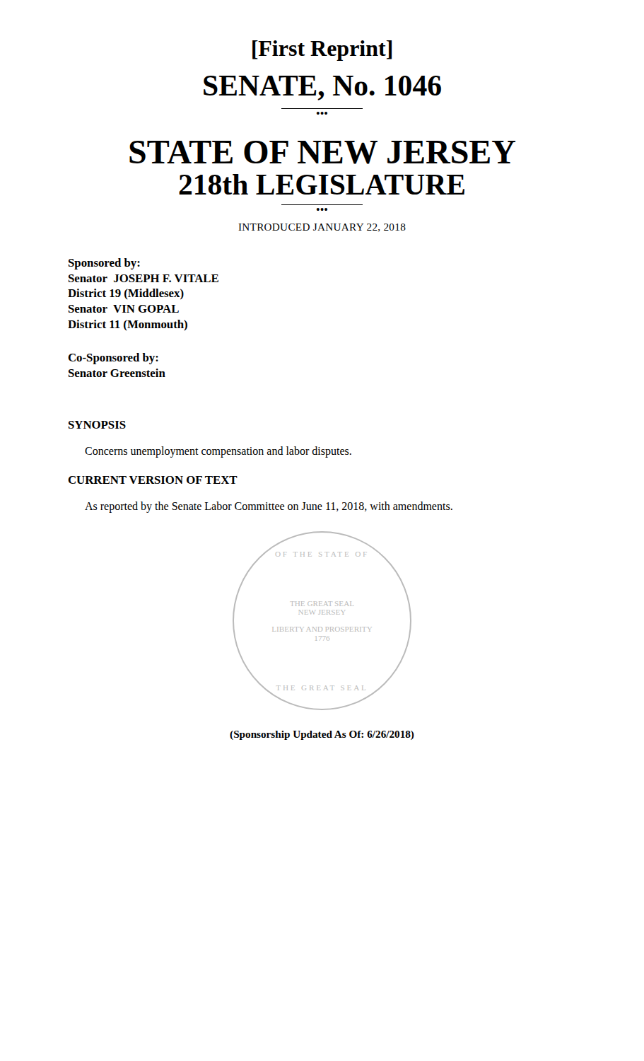[First Reprint]
SENATE, No. 1046
•••
STATE OF NEW JERSEY
218th LEGISLATURE
•••
INTRODUCED JANUARY 22, 2018
Sponsored by:
Senator JOSEPH F. VITALE
District 19 (Middlesex)
Senator VIN GOPAL
District 11 (Monmouth)
Co-Sponsored by:
Senator Greenstein
SYNOPSIS
Concerns unemployment compensation and labor disputes.
CURRENT VERSION OF TEXT
As reported by the Senate Labor Committee on June 11, 2018, with amendments.
OF THE STATE OF
THE GREAT SEAL
NEW JERSEY
LIBERTY AND PROSPERITY
1776
THE GREAT SEAL
(Sponsorship Updated As Of: 6/26/2018)